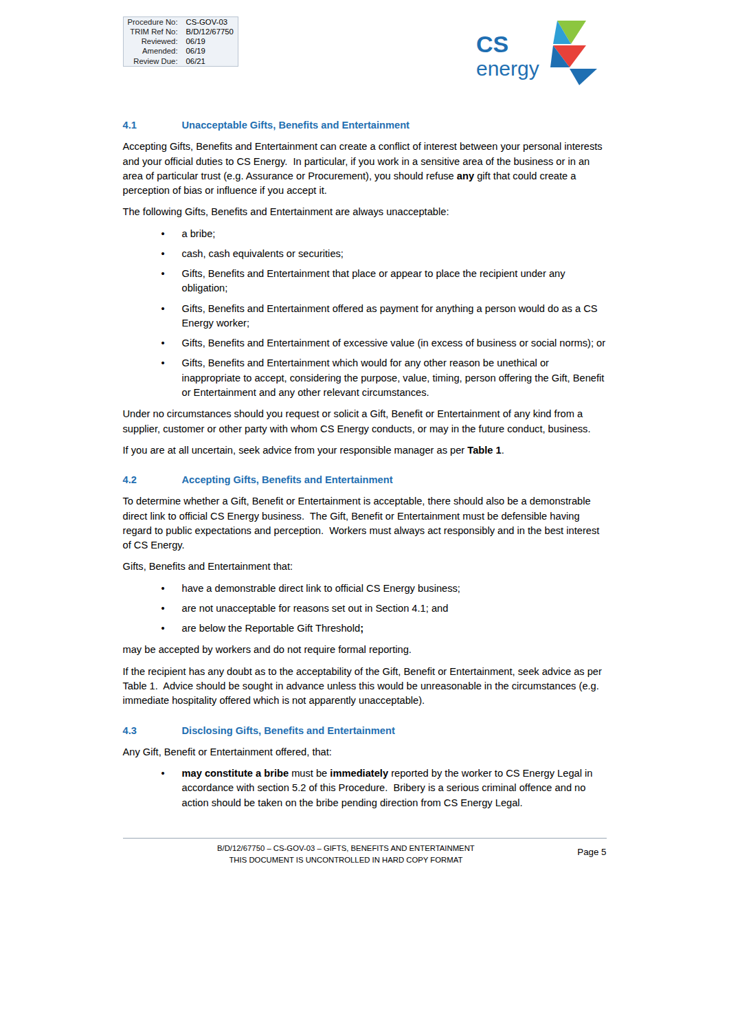| Procedure No: | CS-GOV-03 |
| TRIM Ref No: | B/D/12/67750 |
| Reviewed: | 06/19 |
| Amended: | 06/19 |
| Review Due: | 06/21 |
CS energy
4.1 Unacceptable Gifts, Benefits and Entertainment
Accepting Gifts, Benefits and Entertainment can create a conflict of interest between your personal interests and your official duties to CS Energy. In particular, if you work in a sensitive area of the business or in an area of particular trust (e.g. Assurance or Procurement), you should refuse any gift that could create a perception of bias or influence if you accept it.
The following Gifts, Benefits and Entertainment are always unacceptable:
a bribe;
cash, cash equivalents or securities;
Gifts, Benefits and Entertainment that place or appear to place the recipient under any obligation;
Gifts, Benefits and Entertainment offered as payment for anything a person would do as a CS Energy worker;
Gifts, Benefits and Entertainment of excessive value (in excess of business or social norms); or
Gifts, Benefits and Entertainment which would for any other reason be unethical or inappropriate to accept, considering the purpose, value, timing, person offering the Gift, Benefit or Entertainment and any other relevant circumstances.
Under no circumstances should you request or solicit a Gift, Benefit or Entertainment of any kind from a supplier, customer or other party with whom CS Energy conducts, or may in the future conduct, business.
If you are at all uncertain, seek advice from your responsible manager as per Table 1.
4.2 Accepting Gifts, Benefits and Entertainment
To determine whether a Gift, Benefit or Entertainment is acceptable, there should also be a demonstrable direct link to official CS Energy business. The Gift, Benefit or Entertainment must be defensible having regard to public expectations and perception. Workers must always act responsibly and in the best interest of CS Energy.
Gifts, Benefits and Entertainment that:
have a demonstrable direct link to official CS Energy business;
are not unacceptable for reasons set out in Section 4.1; and
are below the Reportable Gift Threshold;
may be accepted by workers and do not require formal reporting.
If the recipient has any doubt as to the acceptability of the Gift, Benefit or Entertainment, seek advice as per Table 1. Advice should be sought in advance unless this would be unreasonable in the circumstances (e.g. immediate hospitality offered which is not apparently unacceptable).
4.3 Disclosing Gifts, Benefits and Entertainment
Any Gift, Benefit or Entertainment offered, that:
may constitute a bribe must be immediately reported by the worker to CS Energy Legal in accordance with section 5.2 of this Procedure. Bribery is a serious criminal offence and no action should be taken on the bribe pending direction from CS Energy Legal.
B/D/12/67750 – CS-GOV-03 – GIFTS, BENEFITS AND ENTERTAINMENT
THIS DOCUMENT IS UNCONTROLLED IN HARD COPY FORMAT
Page 5